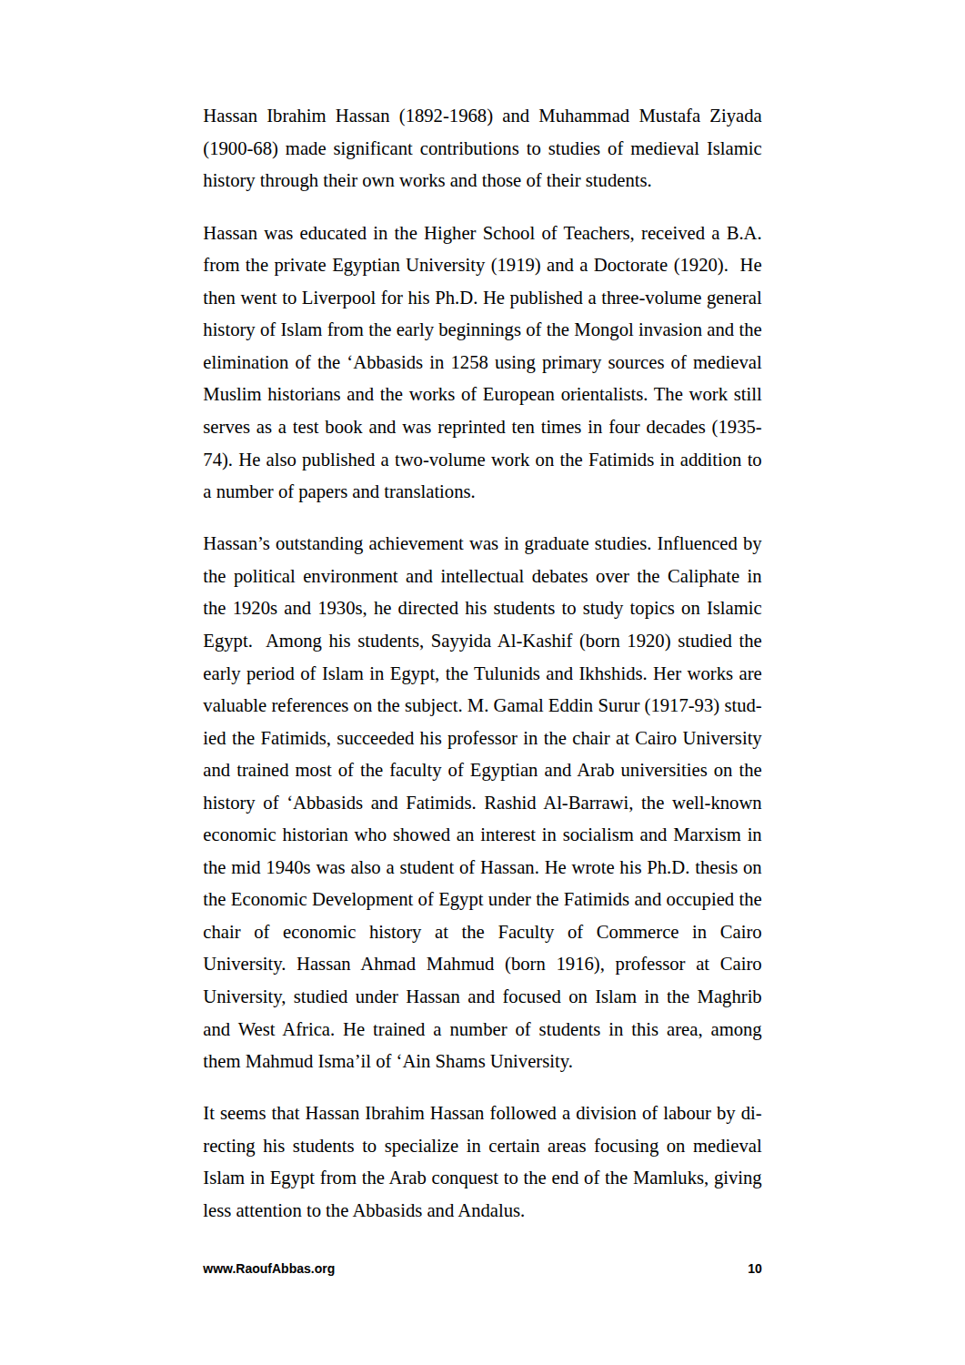Hassan Ibrahim Hassan (1892-1968) and Muhammad Mustafa Ziyada (1900-68) made significant contributions to studies of medieval Islamic history through their own works and those of their students.
Hassan was educated in the Higher School of Teachers, received a B.A. from the private Egyptian University (1919) and a Doctorate (1920). He then went to Liverpool for his Ph.D. He published a three-volume general history of Islam from the early beginnings of the Mongol invasion and the elimination of the ‘Abbasids in 1258 using primary sources of medieval Muslim historians and the works of European orientalists. The work still serves as a test book and was reprinted ten times in four decades (1935-74). He also published a two-volume work on the Fatimids in addition to a number of papers and translations.
Hassan’s outstanding achievement was in graduate studies. Influenced by the political environment and intellectual debates over the Caliphate in the 1920s and 1930s, he directed his students to study topics on Islamic Egypt. Among his students, Sayyida Al-Kashif (born 1920) studied the early period of Islam in Egypt, the Tulunids and Ikhshids. Her works are valuable references on the subject. M. Gamal Eddin Surur (1917-93) studied the Fatimids, succeeded his professor in the chair at Cairo University and trained most of the faculty of Egyptian and Arab universities on the history of ‘Abbasids and Fatimids. Rashid Al-Barrawi, the well-known economic historian who showed an interest in socialism and Marxism in the mid 1940s was also a student of Hassan. He wrote his Ph.D. thesis on the Economic Development of Egypt under the Fatimids and occupied the chair of economic history at the Faculty of Commerce in Cairo University. Hassan Ahmad Mahmud (born 1916), professor at Cairo University, studied under Hassan and focused on Islam in the Maghrib and West Africa. He trained a number of students in this area, among them Mahmud Isma’il of ‘Ain Shams University.
It seems that Hassan Ibrahim Hassan followed a division of labour by directing his students to specialize in certain areas focusing on medieval Islam in Egypt from the Arab conquest to the end of the Mamluks, giving less attention to the Abbasids and Andalus.
www.RaoufAbbas.org 10